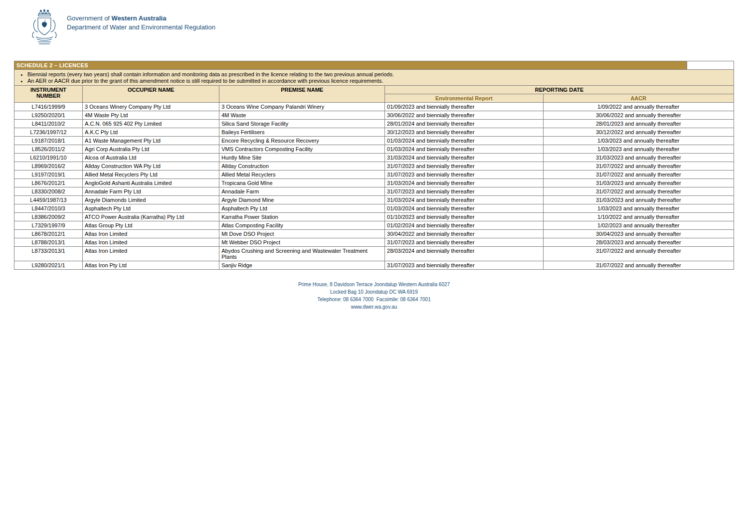Government of Western Australia
Department of Water and Environmental Regulation
| SCHEDULE 2 – LICENCES | |
| Biennial reports (every two years) shall contain information and monitoring data as prescribed in the licence relating to the two previous annual periods. An AER or AACR due prior to the grant of this amendment notice is still required to be submitted in accordance with previous licence requirements. |
| INSTRUMENT NUMBER | OCCUPIER NAME | PREMISE NAME | REPORTING DATE |
| Environmental Report | AACR |
| L7416/1999/9 | 3 Oceans Winery Company Pty Ltd | 3 Oceans Wine Company Palandri Winery | 01/09/2023 and biennially thereafter | 1/09/2022 and annually thereafter |
| L9250/2020/1 | 4M Waste Pty Ltd | 4M Waste | 30/06/2022 and biennially thereafter | 30/06/2022 and annually thereafter |
| L8411/2010/2 | A.C.N. 065 925 402 Pty Limited | Silica Sand Storage Facility | 28/01/2024 and biennially thereafter | 28/01/2023 and annually thereafter |
| L7236/1997/12 | A.K.C Pty Ltd | Baileys Fertilisers | 30/12/2023 and biennially thereafter | 30/12/2022 and annually thereafter |
| L9187/2018/1 | A1 Waste Management Pty Ltd | Encore Recycling & Resource Recovery | 01/03/2024 and biennially thereafter | 1/03/2023 and annually thereafter |
| L8526/2011/2 | Agri Corp Australia Pty Ltd | VMS Contractors Composting Facility | 01/03/2024 and biennially thereafter | 1/03/2023 and annually thereafter |
| L6210/1991/10 | Alcoa of Australia Ltd | Huntly Mine Site | 31/03/2024 and biennially thereafter | 31/03/2023 and annually thereafter |
| L8969/2016/2 | Allday Construction WA Pty Ltd | Allday Construction | 31/07/2023 and biennially thereafter | 31/07/2022 and annually thereafter |
| L9197/2019/1 | Allied Metal Recyclers Pty Ltd | Allied Metal Recyclers | 31/07/2023 and biennially thereafter | 31/07/2022 and annually thereafter |
| L8676/2012/1 | AngloGold Ashanti Australia Limited | Tropicana Gold MIne | 31/03/2024 and biennially thereafter | 31/03/2023 and annually thereafter |
| L8330/2008/2 | Annadale Farm Pty Ltd | Annadale Farm | 31/07/2023 and biennially thereafter | 31/07/2022 and annually thereafter |
| L4459/1987/13 | Argyle Diamonds Limited | Argyle Diamond Mine | 31/03/2024 and biennially thereafter | 31/03/2023 and annually thereafter |
| L8447/2010/3 | Asphaltech Pty Ltd | Asphaltech Pty Ltd | 01/03/2024 and biennially thereafter | 1/03/2023 and annually thereafter |
| L8386/2009/2 | ATCO Power Australia (Karratha) Pty Ltd | Karratha Power Station | 01/10/2023 and biennially thereafter | 1/10/2022 and annually thereafter |
| L7329/1997/9 | Atlas Group Pty Ltd | Atlas Composting Facility | 01/02/2024 and biennially thereafter | 1/02/2023 and annually thereafter |
| L8678/2012/1 | Atlas Iron Limited | Mt Dove DSO Project | 30/04/2022 and biennially thereafter | 30/04/2023 and annually thereafter |
| L8788/2013/1 | Atlas Iron Limited | Mt Webber DSO Project | 31/07/2023 and biennially thereafter | 28/03/2023 and annually thereafter |
| L8733/2013/1 | Atlas Iron Limited | Abydos Crushing and Screening and Wastewater Treatment Plants | 28/03/2024 and biennially thereafter | 31/07/2022 and annually thereafter |
| L9280/2021/1 | Atlas Iron Pty Ltd | Sanjiv Ridge | 31/07/2023 and biennially thereafter | 31/07/2022 and annually thereafter |
Prime House, 8 Davidson Terrace Joondalup Western Australia 6027
Locked Bag 10 Joondalup DC WA 6919
Telephone: 08 6364 7000 Facsimile: 08 6364 7001
www.dwer.wa.gov.au